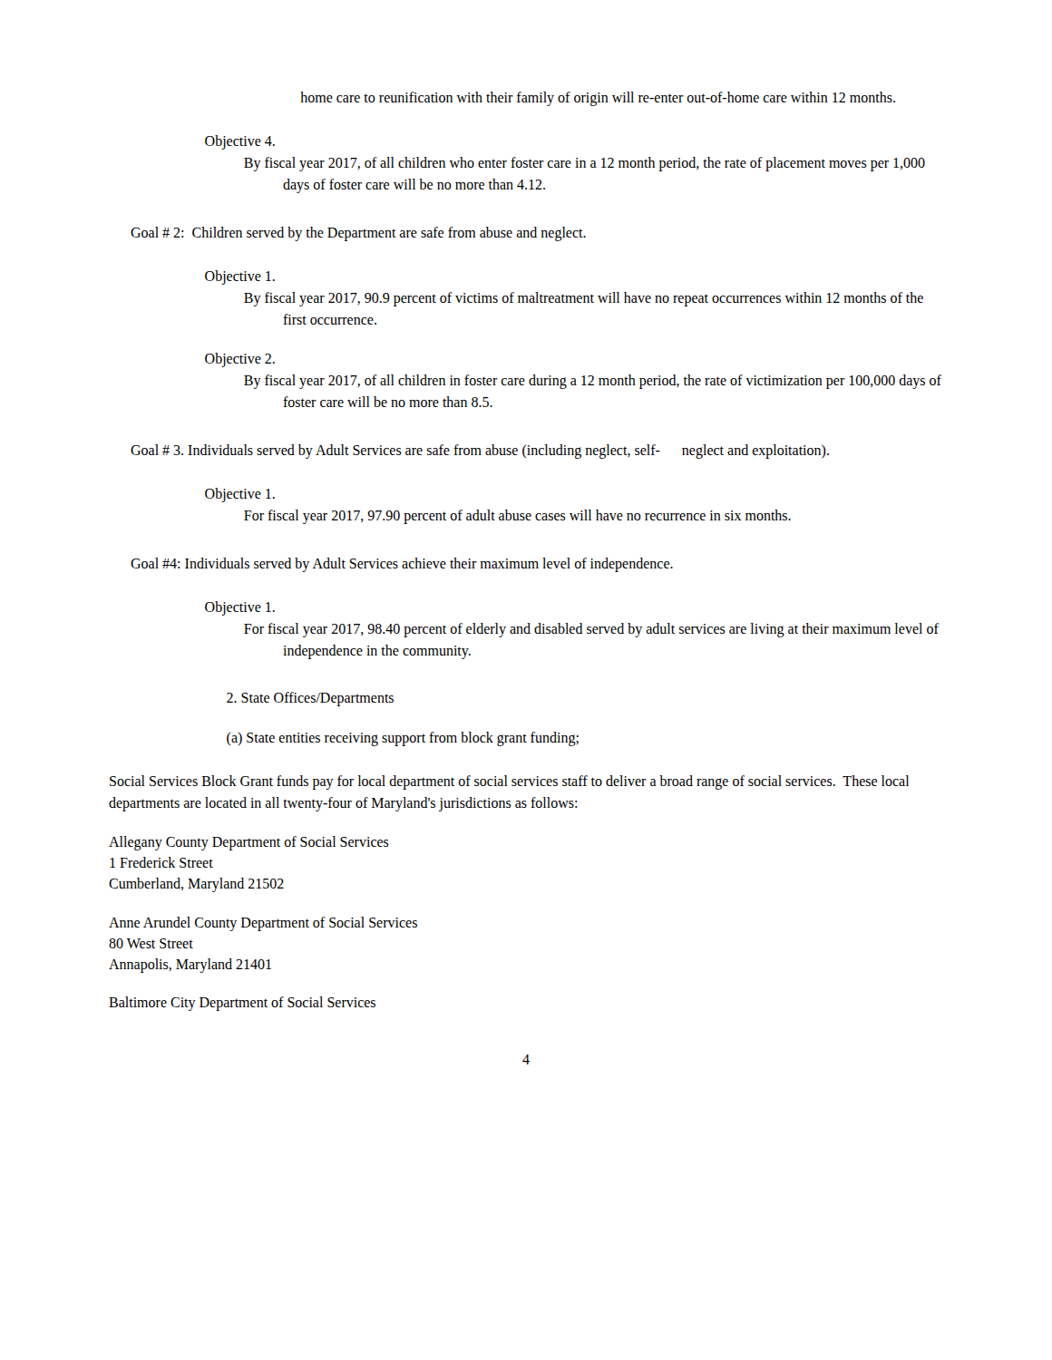home care to reunification with their family of origin will re-enter out-of-home care within 12 months.
Objective 4. By fiscal year 2017, of all children who enter foster care in a 12 month period, the rate of placement moves per 1,000 days of foster care will be no more than 4.12.
Goal # 2: Children served by the Department are safe from abuse and neglect.
Objective 1. By fiscal year 2017, 90.9 percent of victims of maltreatment will have no repeat occurrences within 12 months of the first occurrence.
Objective 2. By fiscal year 2017, of all children in foster care during a 12 month period, the rate of victimization per 100,000 days of foster care will be no more than 8.5.
Goal # 3. Individuals served by Adult Services are safe from abuse (including neglect, self-neglect and exploitation).
Objective 1. For fiscal year 2017, 97.90 percent of adult abuse cases will have no recurrence in six months.
Goal #4: Individuals served by Adult Services achieve their maximum level of independence.
Objective 1. For fiscal year 2017, 98.40 percent of elderly and disabled served by adult services are living at their maximum level of independence in the community.
2. State Offices/Departments
(a) State entities receiving support from block grant funding;
Social Services Block Grant funds pay for local department of social services staff to deliver a broad range of social services. These local departments are located in all twenty-four of Maryland's jurisdictions as follows:
Allegany County Department of Social Services
1 Frederick Street
Cumberland, Maryland 21502
Anne Arundel County Department of Social Services
80 West Street
Annapolis, Maryland 21401
Baltimore City Department of Social Services
4